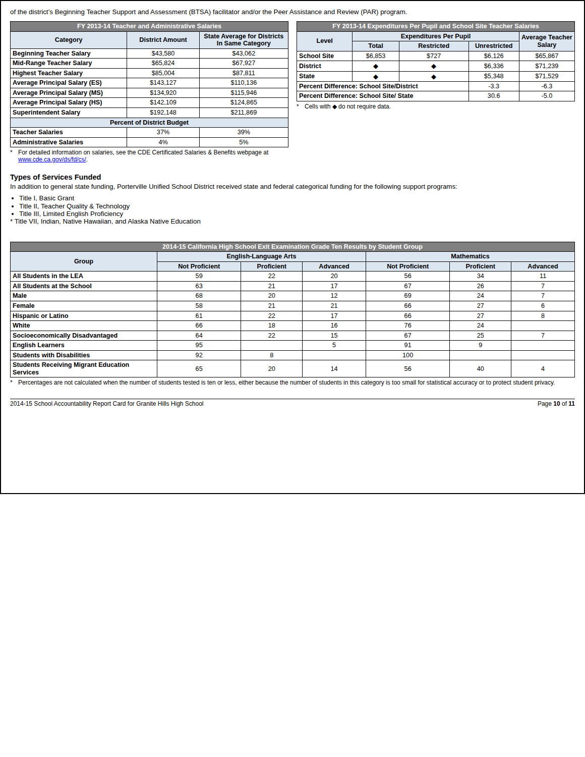of the district’s Beginning Teacher Support and Assessment (BTSA) facilitator and/or the Peer Assistance and Review (PAR) program.
FY 2013-14 Teacher and Administrative Salaries
| Category | District Amount | State Average for Districts In Same Category |
| --- | --- | --- |
| Beginning Teacher Salary | $43,580 | $43,062 |
| Mid-Range Teacher Salary | $65,824 | $67,927 |
| Highest Teacher Salary | $85,004 | $87,811 |
| Average Principal Salary (ES) | $143,127 | $110,136 |
| Average Principal Salary (MS) | $134,920 | $115,946 |
| Average Principal Salary (HS) | $142,109 | $124,865 |
| Superintendent Salary | $192,148 | $211,869 |
| Percent of District Budget |
| Teacher Salaries | 37% | 39% |
| Administrative Salaries | 4% | 5% |
* For detailed information on salaries, see the CDE Certificated Salaries & Benefits webpage at www.cde.ca.gov/ds/fd/cs/.
FY 2013-14 Expenditures Per Pupil and School Site Teacher Salaries
| Level | Expenditures Per Pupil | Average Teacher Salary |
| --- | --- | --- |
| Total | Restricted | Unrestricted |
| School Site | $6,853 | $727 | $6,126 | $65,867 |
| District | ◆ | ◆ | $6,336 | $71,239 |
| State | ◆ | ◆ | $5,348 | $71,529 |
| Percent Difference: School Site/District | -3.3 | -6.3 |
| Percent Difference: School Site/ State | 30.6 | -5.0 |
* Cells with ◆ do not require data.
Types of Services Funded
In addition to general state funding, Porterville Unified School District received state and federal categorical funding for the following support programs:
Title I, Basic Grant
Title II, Teacher Quality & Technology
Title III, Limited English Proficiency
* Title VII, Indian, Native Hawaiian, and Alaska Native Education
2014-15 California High School Exit Examination Grade Ten Results by Student Group
| Group | English-Language Arts | Mathematics |
| --- | --- | --- |
| Not Proficient | Proficient | Advanced | Not Proficient | Proficient | Advanced |
| All Students in the LEA | 59 | 22 | 20 | 56 | 34 | 11 |
| All Students at the School | 63 | 21 | 17 | 67 | 26 | 7 |
| Male | 68 | 20 | 12 | 69 | 24 | 7 |
| Female | 58 | 21 | 21 | 66 | 27 | 6 |
| Hispanic or Latino | 61 | 22 | 17 | 66 | 27 | 8 |
| White | 66 | 18 | 16 | 76 | 24 | |
| Socioeconomically Disadvantaged | 64 | 22 | 15 | 67 | 25 | 7 |
| English Learners | 95 | | 5 | 91 | 9 | |
| Students with Disabilities | 92 | 8 | | 100 | | |
| Students Receiving Migrant Education Services | 65 | 20 | 14 | 56 | 40 | 4 |
* Percentages are not calculated when the number of students tested is ten or less, either because the number of students in this category is too small for statistical accuracy or to protect student privacy.
2014-15 School Accountability Report Card for Granite Hills High School Page 10 of 11